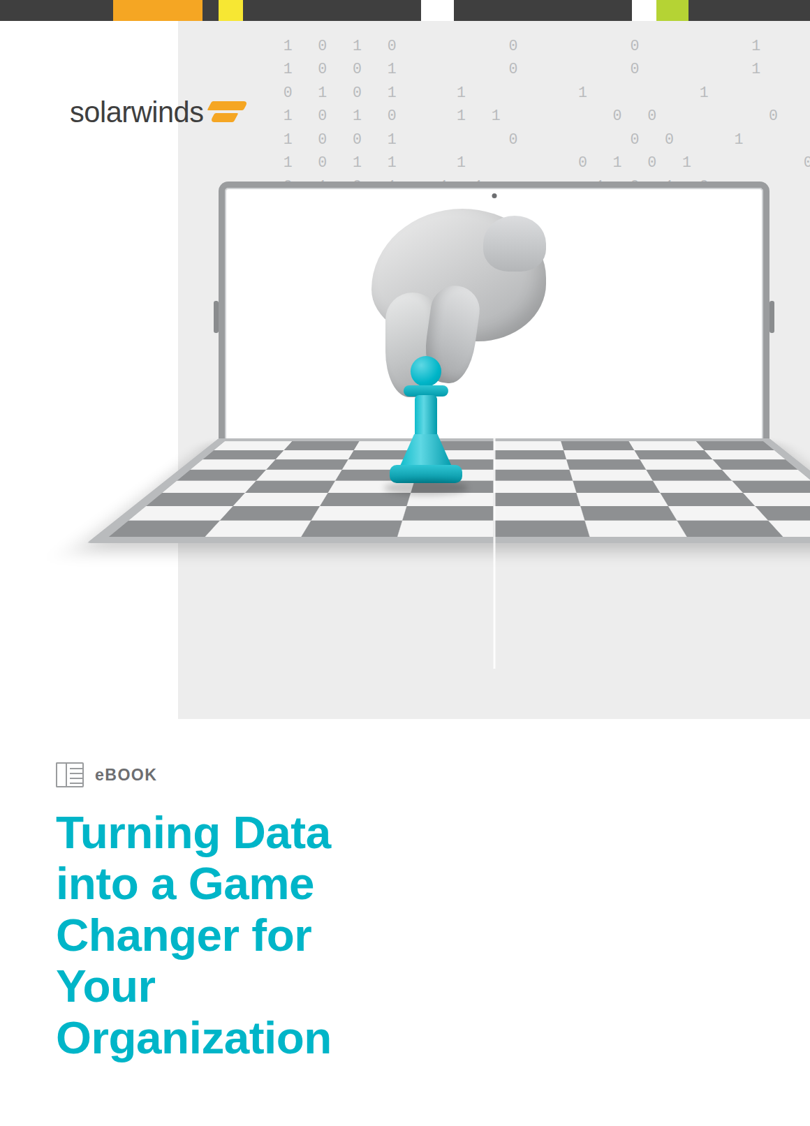solarwinds
1 0 1 0 0 0 1 1 1 0 0 1 0 0 1 1 0 1 0 1 1 1 1 0 1 1 0 1 0 1 1 0 0 0 1 1 0 0 1 0 0 0 1 0 0 1 1 0 1 1 1 0 1 0 1 0 1 0 1 0 1 1 1 1 0 1 0 1 1 0 0 1 1 0 0 1 1 0 0 1 0
1 0 1 0 1 0 0 1 1 0 1 0 0 1 0 1 0 1 1 0 1 0 1 0 1 0 0 1 0 1 1 0 1 0 1 0 0 1 1 0 1 0 1 0 1
1 0 0 1 0 1 1 1 0 1 1 0 1 1 1 0 1 1 0 1 0 1 1 0 1 0 0 0 1 0 1 0 0 0 0 1 1 1 0 0 1 0 1 0 0 1 1 0 1 0 0 1
eBOOK
Turning Data into a Game Changer for Your Organization